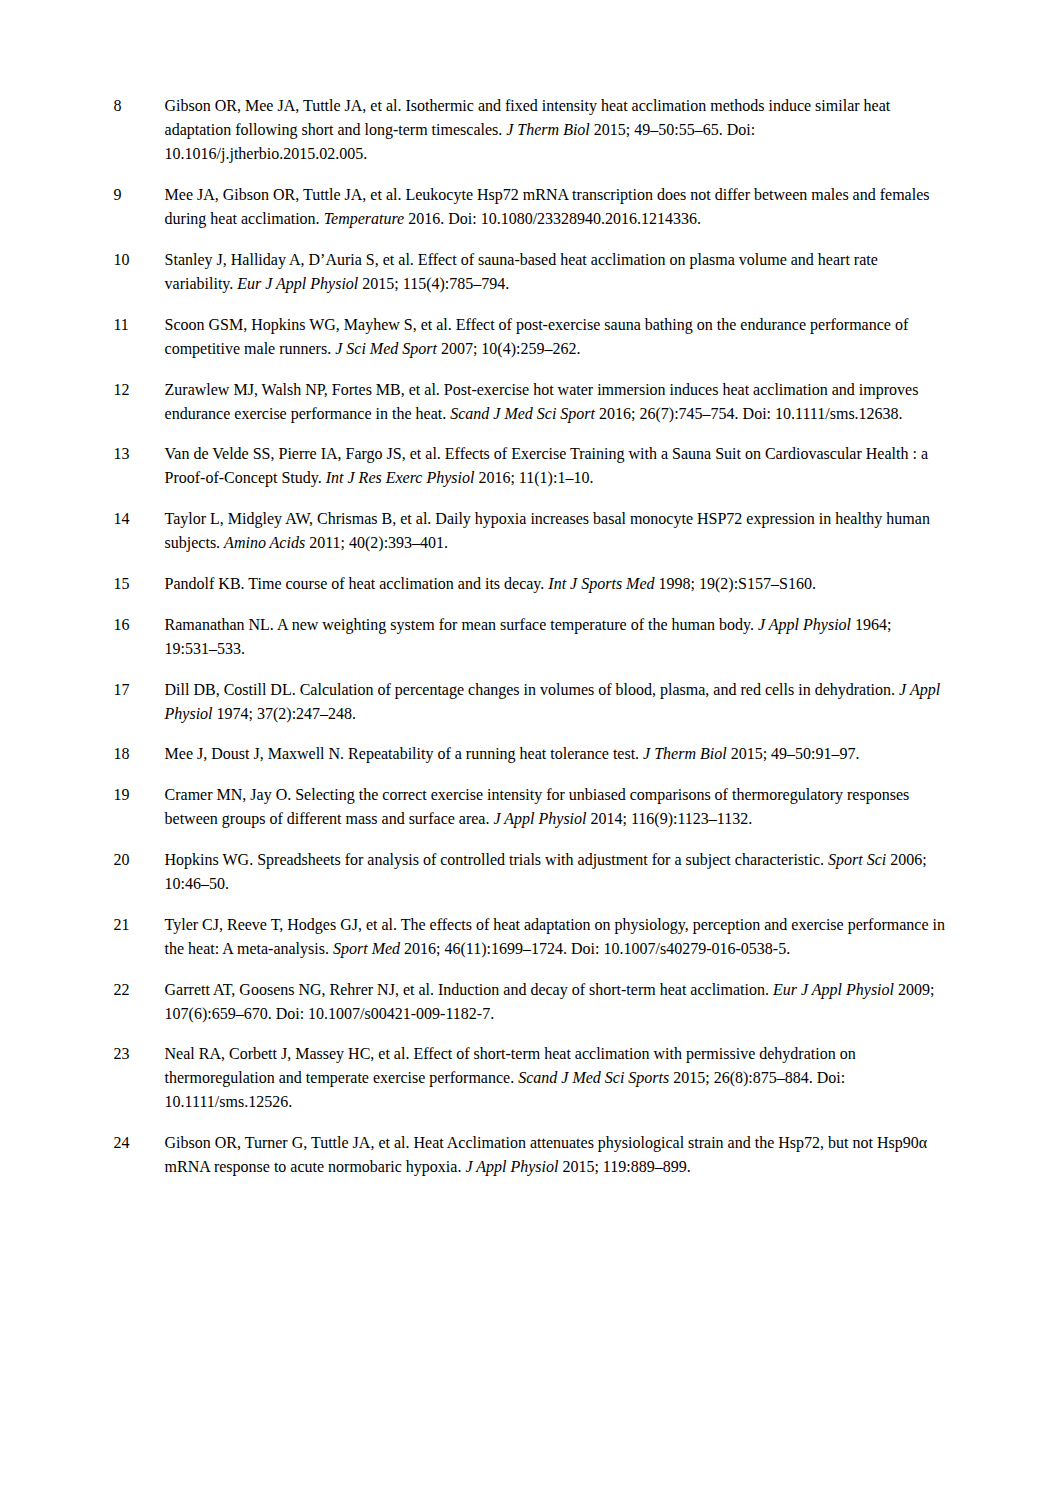8 Gibson OR, Mee JA, Tuttle JA, et al. Isothermic and fixed intensity heat acclimation methods induce similar heat adaptation following short and long-term timescales. J Therm Biol 2015; 49–50:55–65. Doi: 10.1016/j.jtherbio.2015.02.005.
9 Mee JA, Gibson OR, Tuttle JA, et al. Leukocyte Hsp72 mRNA transcription does not differ between males and females during heat acclimation. Temperature 2016. Doi: 10.1080/23328940.2016.1214336.
10 Stanley J, Halliday A, D’Auria S, et al. Effect of sauna-based heat acclimation on plasma volume and heart rate variability. Eur J Appl Physiol 2015; 115(4):785–794.
11 Scoon GSM, Hopkins WG, Mayhew S, et al. Effect of post-exercise sauna bathing on the endurance performance of competitive male runners. J Sci Med Sport 2007; 10(4):259–262.
12 Zurawlew MJ, Walsh NP, Fortes MB, et al. Post-exercise hot water immersion induces heat acclimation and improves endurance exercise performance in the heat. Scand J Med Sci Sport 2016; 26(7):745–754. Doi: 10.1111/sms.12638.
13 Van de Velde SS, Pierre IA, Fargo JS, et al. Effects of Exercise Training with a Sauna Suit on Cardiovascular Health : a Proof-of-Concept Study. Int J Res Exerc Physiol 2016; 11(1):1–10.
14 Taylor L, Midgley AW, Chrismas B, et al. Daily hypoxia increases basal monocyte HSP72 expression in healthy human subjects. Amino Acids 2011; 40(2):393–401.
15 Pandolf KB. Time course of heat acclimation and its decay. Int J Sports Med 1998; 19(2):S157–S160.
16 Ramanathan NL. A new weighting system for mean surface temperature of the human body. J Appl Physiol 1964; 19:531–533.
17 Dill DB, Costill DL. Calculation of percentage changes in volumes of blood, plasma, and red cells in dehydration. J Appl Physiol 1974; 37(2):247–248.
18 Mee J, Doust J, Maxwell N. Repeatability of a running heat tolerance test. J Therm Biol 2015; 49–50:91–97.
19 Cramer MN, Jay O. Selecting the correct exercise intensity for unbiased comparisons of thermoregulatory responses between groups of different mass and surface area. J Appl Physiol 2014; 116(9):1123–1132.
20 Hopkins WG. Spreadsheets for analysis of controlled trials with adjustment for a subject characteristic. Sport Sci 2006; 10:46–50.
21 Tyler CJ, Reeve T, Hodges GJ, et al. The effects of heat adaptation on physiology, perception and exercise performance in the heat: A meta-analysis. Sport Med 2016; 46(11):1699–1724. Doi: 10.1007/s40279-016-0538-5.
22 Garrett AT, Goosens NG, Rehrer NJ, et al. Induction and decay of short-term heat acclimation. Eur J Appl Physiol 2009; 107(6):659–670. Doi: 10.1007/s00421-009-1182-7.
23 Neal RA, Corbett J, Massey HC, et al. Effect of short-term heat acclimation with permissive dehydration on thermoregulation and temperate exercise performance. Scand J Med Sci Sports 2015; 26(8):875–884. Doi: 10.1111/sms.12526.
24 Gibson OR, Turner G, Tuttle JA, et al. Heat Acclimation attenuates physiological strain and the Hsp72, but not Hsp90α mRNA response to acute normobaric hypoxia. J Appl Physiol 2015; 119:889–899.